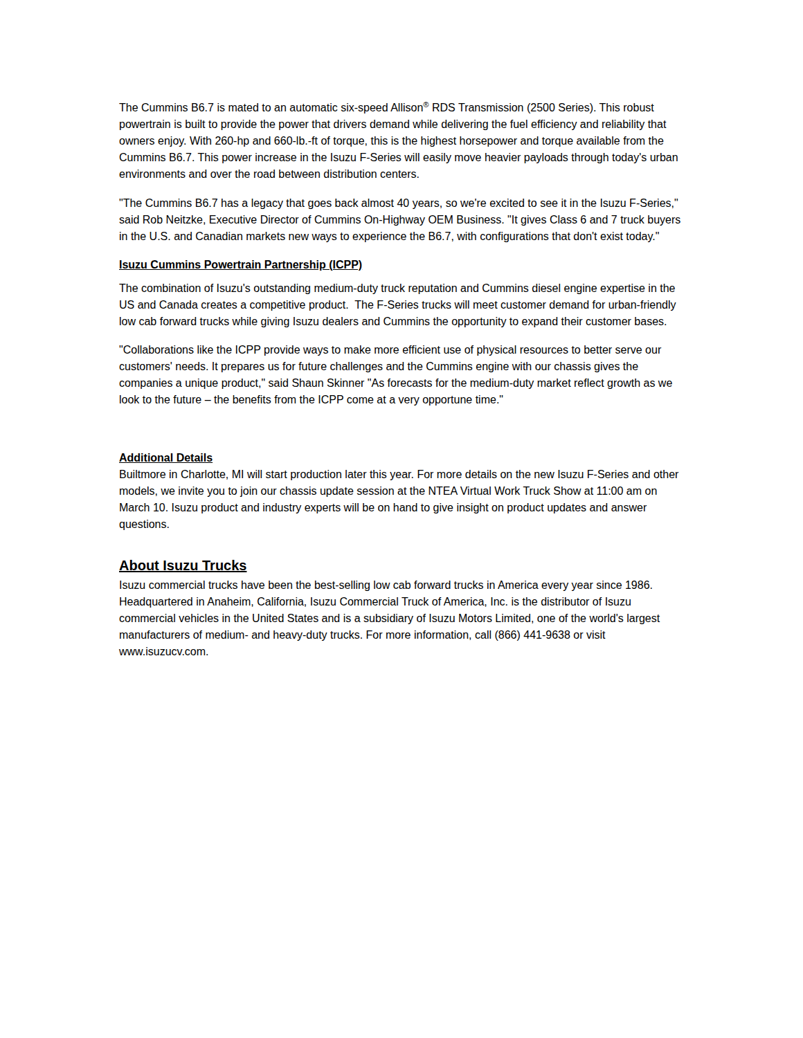The Cummins B6.7 is mated to an automatic six-speed Allison® RDS Transmission (2500 Series). This robust powertrain is built to provide the power that drivers demand while delivering the fuel efficiency and reliability that owners enjoy. With 260-hp and 660-lb.-ft of torque, this is the highest horsepower and torque available from the Cummins B6.7. This power increase in the Isuzu F-Series will easily move heavier payloads through today's urban environments and over the road between distribution centers.
"The Cummins B6.7 has a legacy that goes back almost 40 years, so we're excited to see it in the Isuzu F-Series," said Rob Neitzke, Executive Director of Cummins On-Highway OEM Business. "It gives Class 6 and 7 truck buyers in the U.S. and Canadian markets new ways to experience the B6.7, with configurations that don't exist today."
Isuzu Cummins Powertrain Partnership (ICPP)
The combination of Isuzu's outstanding medium-duty truck reputation and Cummins diesel engine expertise in the US and Canada creates a competitive product. The F-Series trucks will meet customer demand for urban-friendly low cab forward trucks while giving Isuzu dealers and Cummins the opportunity to expand their customer bases.
"Collaborations like the ICPP provide ways to make more efficient use of physical resources to better serve our customers' needs. It prepares us for future challenges and the Cummins engine with our chassis gives the companies a unique product," said Shaun Skinner "As forecasts for the medium-duty market reflect growth as we look to the future – the benefits from the ICPP come at a very opportune time."
Additional Details
Builtmore in Charlotte, MI will start production later this year. For more details on the new Isuzu F-Series and other models, we invite you to join our chassis update session at the NTEA Virtual Work Truck Show at 11:00 am on March 10. Isuzu product and industry experts will be on hand to give insight on product updates and answer questions.
About Isuzu Trucks
Isuzu commercial trucks have been the best-selling low cab forward trucks in America every year since 1986. Headquartered in Anaheim, California, Isuzu Commercial Truck of America, Inc. is the distributor of Isuzu commercial vehicles in the United States and is a subsidiary of Isuzu Motors Limited, one of the world's largest manufacturers of medium- and heavy-duty trucks. For more information, call (866) 441-9638 or visit www.isuzucv.com.